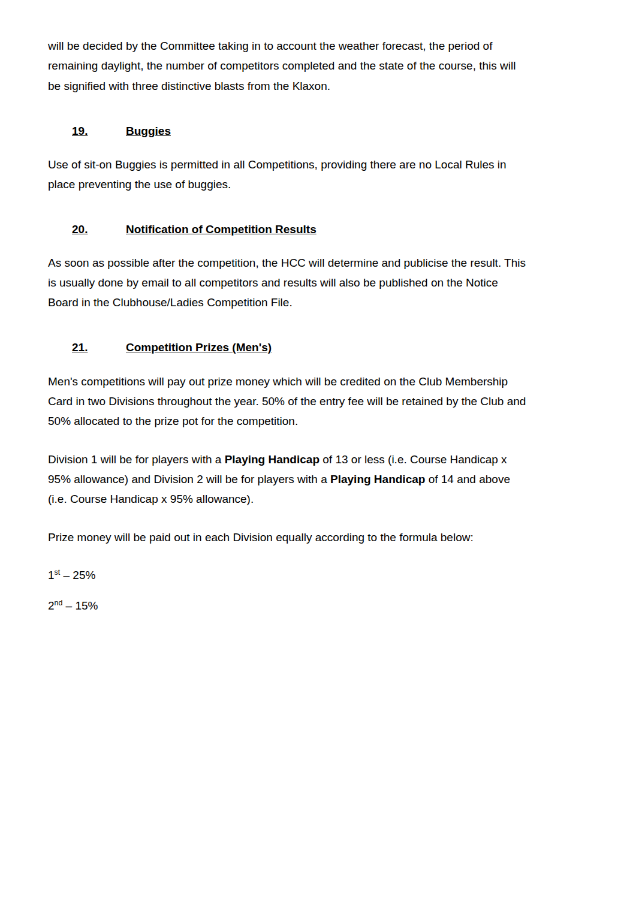will be decided by the Committee taking in to account the weather forecast, the period of remaining daylight, the number of competitors completed and the state of the course, this will be signified with three distinctive blasts from the Klaxon.
19. Buggies
Use of sit-on Buggies is permitted in all Competitions, providing there are no Local Rules in place preventing the use of buggies.
20. Notification of Competition Results
As soon as possible after the competition, the HCC will determine and publicise the result. This is usually done by email to all competitors and results will also be published on the Notice Board in the Clubhouse/Ladies Competition File.
21. Competition Prizes (Men's)
Men's competitions will pay out prize money which will be credited on the Club Membership Card in two Divisions throughout the year. 50% of the entry fee will be retained by the Club and 50% allocated to the prize pot for the competition.
Division 1 will be for players with a Playing Handicap of 13 or less (i.e. Course Handicap x 95% allowance) and Division 2 will be for players with a Playing Handicap of 14 and above (i.e. Course Handicap x 95% allowance).
Prize money will be paid out in each Division equally according to the formula below:
1st – 25%
2nd – 15%